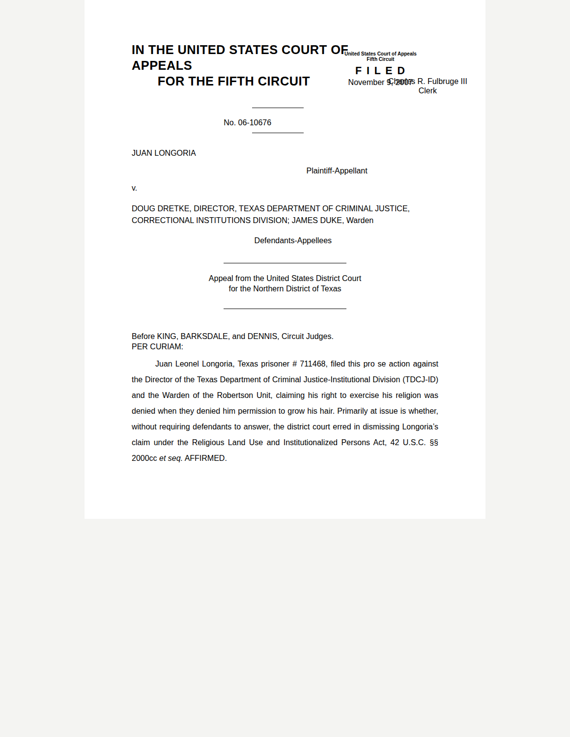IN THE UNITED STATES COURT OF APPEALSFOR THE FIFTH CIRCUIT
United States Court of Appeals
Fifth Circuit
F I L E D
November 9, 2007
No. 06-10676
Charles R. Fulbruge III
Clerk
JUAN LONGORIA
Plaintiff-Appellant
v.
DOUG DRETKE, DIRECTOR, TEXAS DEPARTMENT OF CRIMINAL JUSTICE, CORRECTIONAL INSTITUTIONS DIVISION; JAMES DUKE, Warden
Defendants-Appellees
Appeal from the United States District Court
for the Northern District of Texas
Before KING, BARKSDALE, and DENNIS, Circuit Judges.
PER CURIAM:
Juan Leonel Longoria, Texas prisoner # 711468, filed this pro se action against the Director of the Texas Department of Criminal Justice-Institutional Division (TDCJ-ID) and the Warden of the Robertson Unit, claiming his right to exercise his religion was denied when they denied him permission to grow his hair. Primarily at issue is whether, without requiring defendants to answer, the district court erred in dismissing Longoria’s claim under the Religious Land Use and Institutionalized Persons Act, 42 U.S.C. §§ 2000cc et seq. AFFIRMED.